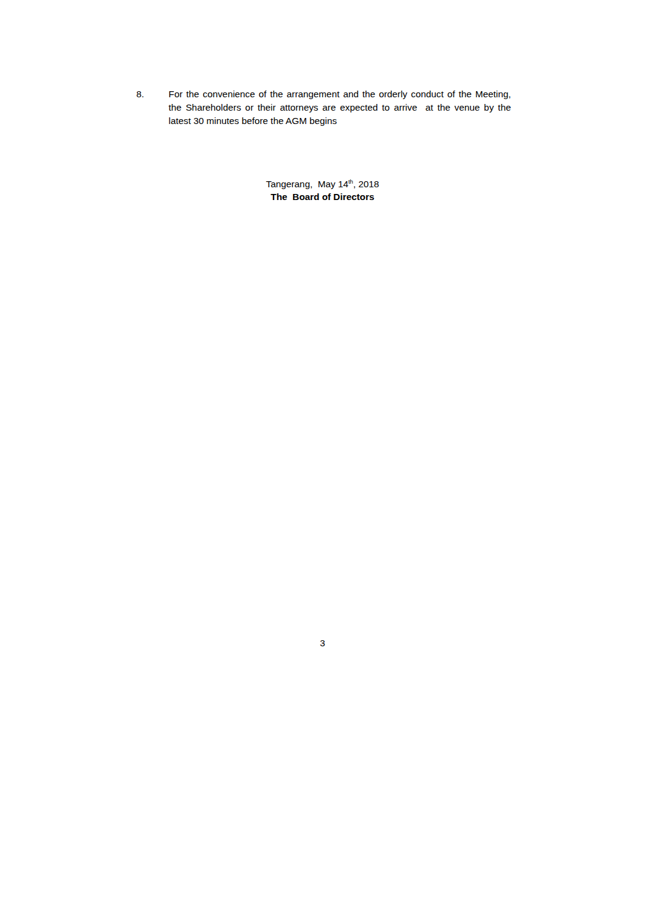8.
For the convenience of the arrangement and the orderly conduct of the Meeting, the Shareholders or their attorneys are expected to arrive at the venue by the latest 30 minutes before the AGM begins
Tangerang, May 14th, 2018
The Board of Directors
3